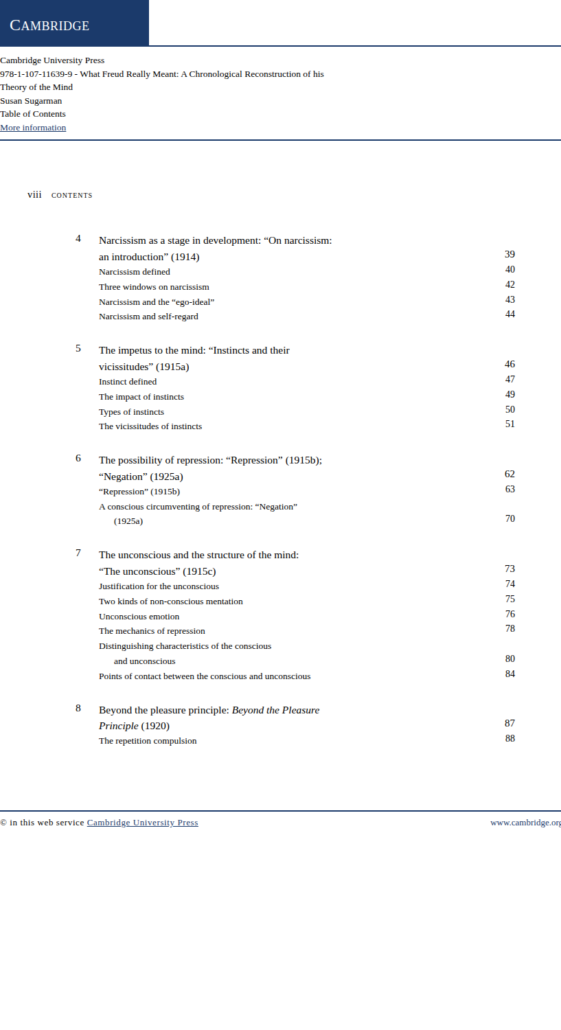Cambridge
Cambridge University Press
978-1-107-11639-9 - What Freud Really Meant: A Chronological Reconstruction of his
Theory of the Mind
Susan Sugarman
Table of Contents
More information
viii Contents
| 4 | Narcissism as a stage in development: “On narcissism: | |
| | an introduction” (1914) | 39 |
| | Narcissism defined | 40 |
| | Three windows on narcissism | 42 |
| | Narcissism and the “ego-ideal” | 43 |
| | Narcissism and self-regard | 44 |
| 5 | The impetus to the mind: “Instincts and their | |
| | vicissitudes” (1915a) | 46 |
| | Instinct defined | 47 |
| | The impact of instincts | 49 |
| | Types of instincts | 50 |
| | The vicissitudes of instincts | 51 |
| 6 | The possibility of repression: “Repression” (1915b); | |
| | “Negation” (1925a) | 62 |
| | “Repression” (1915b) | 63 |
| | A conscious circumventing of repression: “Negation” | |
| | (1925a) | 70 |
| 7 | The unconscious and the structure of the mind: | |
| | “The unconscious” (1915c) | 73 |
| | Justification for the unconscious | 74 |
| | Two kinds of non-conscious mentation | 75 |
| | Unconscious emotion | 76 |
| | The mechanics of repression | 78 |
| | Distinguishing characteristics of the conscious | |
| | and unconscious | 80 |
| | Points of contact between the conscious and unconscious | 84 |
| 8 | Beyond the pleasure principle: Beyond the Pleasure | |
| | Principle (1920) | 87 |
| | The repetition compulsion | 88 |
© in this web service Cambridge University Press
www.cambridge.org